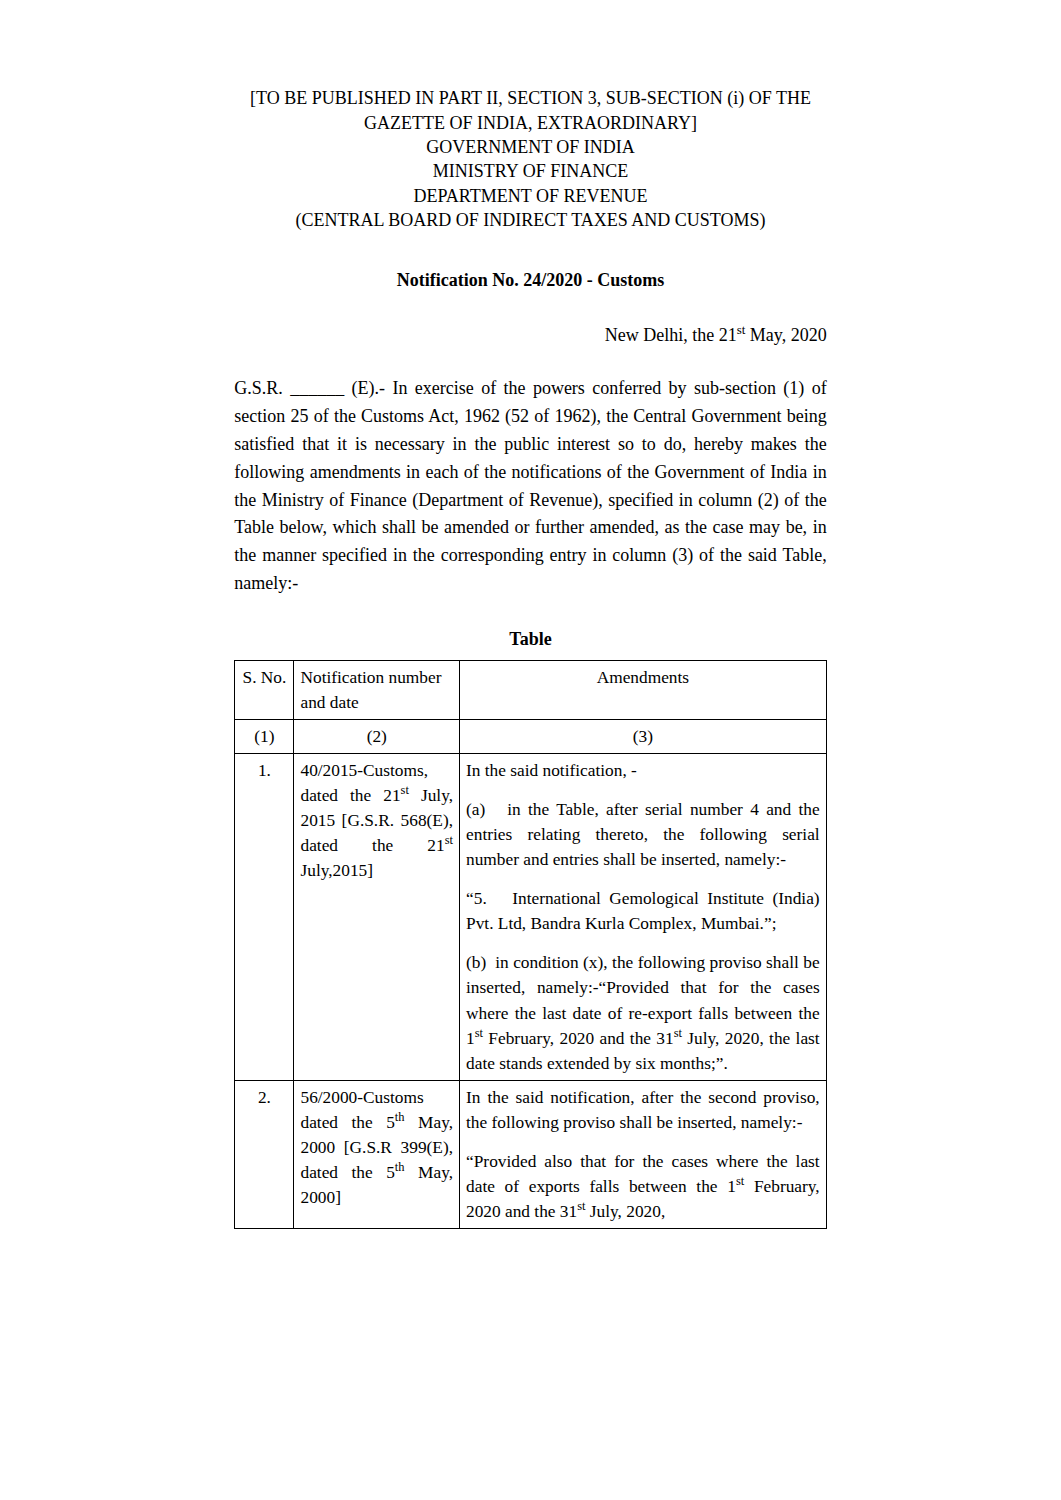[TO BE PUBLISHED IN PART II, SECTION 3, SUB-SECTION (i) OF THE GAZETTE OF INDIA, EXTRAORDINARY] GOVERNMENT OF INDIA MINISTRY OF FINANCE DEPARTMENT OF REVENUE (CENTRAL BOARD OF INDIRECT TAXES AND CUSTOMS)
Notification No. 24/2020 - Customs
New Delhi, the 21st May, 2020
G.S.R. ______ (E).- In exercise of the powers conferred by sub-section (1) of section 25 of the Customs Act, 1962 (52 of 1962), the Central Government being satisfied that it is necessary in the public interest so to do, hereby makes the following amendments in each of the notifications of the Government of India in the Ministry of Finance (Department of Revenue), specified in column (2) of the Table below, which shall be amended or further amended, as the case may be, in the manner specified in the corresponding entry in column (3) of the said Table, namely:-
Table
| S. No. | Notification number and date | Amendments |
| --- | --- | --- |
| (1) | (2) | (3) |
| 1. | 40/2015-Customs, dated the 21 st July, 2015 [G.S.R. 568(E), dated the 21 st July,2015] | In the said notification, - (a) in the Table, after serial number 4 and the entries relating thereto, the following serial number and entries shall be inserted, namely:- “5. International Gemological Institute (India) Pvt. Ltd, Bandra Kurla Complex, Mumbai.”; (b) in condition (x), the following proviso shall be inserted, namely:-“Provided that for the cases where the last date of re-export falls between the 1 st February, 2020 and the 31 st July, 2020, the last date stands extended by six months;”. |
| 2. | 56/2000-Customs dated the 5 th May, 2000 [G.S.R 399(E), dated the 5 th May, 2000] | In the said notification, after the second proviso, the following proviso shall be inserted, namely:- “Provided also that for the cases where the last date of exports falls between the 1 st February, 2020 and the 31 st July, 2020, |